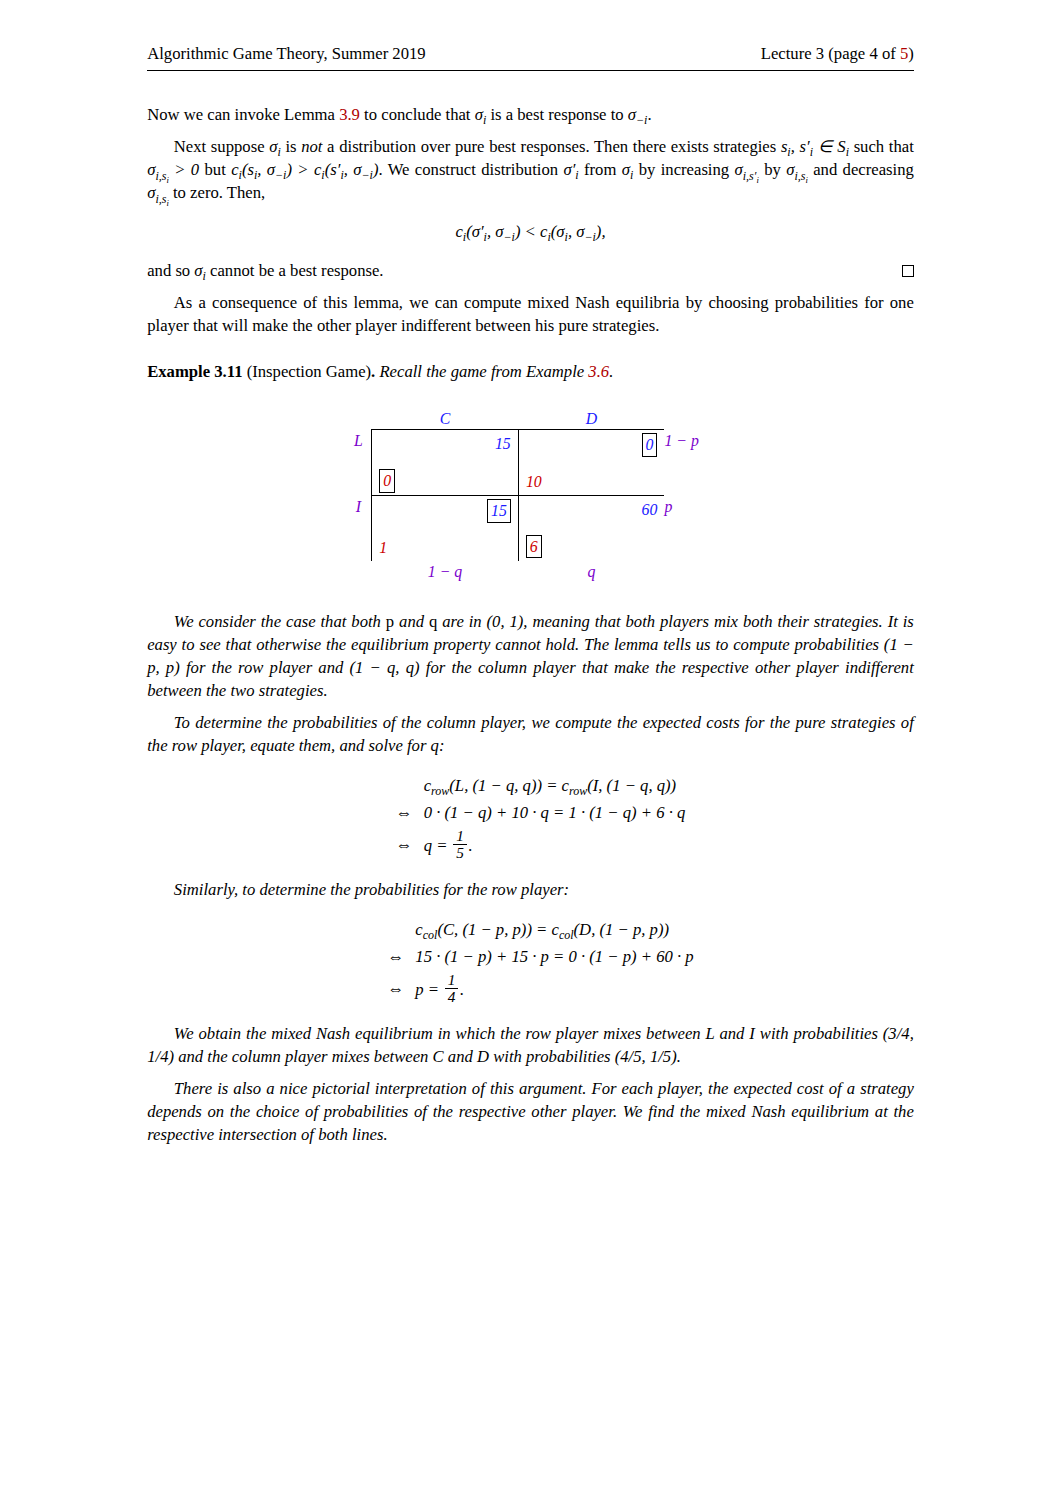Algorithmic Game Theory, Summer 2019
Lecture 3 (page 4 of 5)
Now we can invoke Lemma 3.9 to conclude that σi is a best response to σ−i.
Next suppose σi is not a distribution over pure best responses. Then there exists strategies si, s′i ∈ Si such that σi,si > 0 but ci(si, σ−i) > ci(s′i, σ−i). We construct distribution σ′i from σi by increasing σi,s′i by σi,si and decreasing σi,si to zero. Then,
ci(σ′i, σ−i) < ci(σi, σ−i),
and so σi cannot be a best response.
As a consequence of this lemma, we can compute mixed Nash equilibria by choosing probabilities for one player that will make the other player indifferent between his pure strategies.
Example 3.11 (Inspection Game). Recall the game from Example 3.6.
| | C | D | |
| L | 15 0 | 0 10 | 1 − p |
| I | 15 1 | 60 6 | p |
| | 1 − q | q | |
We consider the case that both p and q are in (0, 1), meaning that both players mix both their strategies. It is easy to see that otherwise the equilibrium property cannot hold. The lemma tells us to compute probabilities (1 − p, p) for the row player and (1 − q, q) for the column player that make the respective other player indifferent between the two strategies.
To determine the probabilities of the column player, we compute the expected costs for the pure strategies of the row player, equate them, and solve for q:
| | c row (L, (1 − q, q)) = c row (I, (1 − q, q)) |
| ⇔ | 0 · (1 − q) + 10 · q = 1 · (1 − q) + 6 · q |
| ⇔ | q = 1 5 . |
Similarly, to determine the probabilities for the row player:
| | c col (C, (1 − p, p)) = c col (D, (1 − p, p)) |
| ⇔ | 15 · (1 − p) + 15 · p = 0 · (1 − p) + 60 · p |
| ⇔ | p = 1 4 . |
We obtain the mixed Nash equilibrium in which the row player mixes between L and I with probabilities (3/4, 1/4) and the column player mixes between C and D with probabilities (4/5, 1/5).
There is also a nice pictorial interpretation of this argument. For each player, the expected cost of a strategy depends on the choice of probabilities of the respective other player. We find the mixed Nash equilibrium at the respective intersection of both lines.